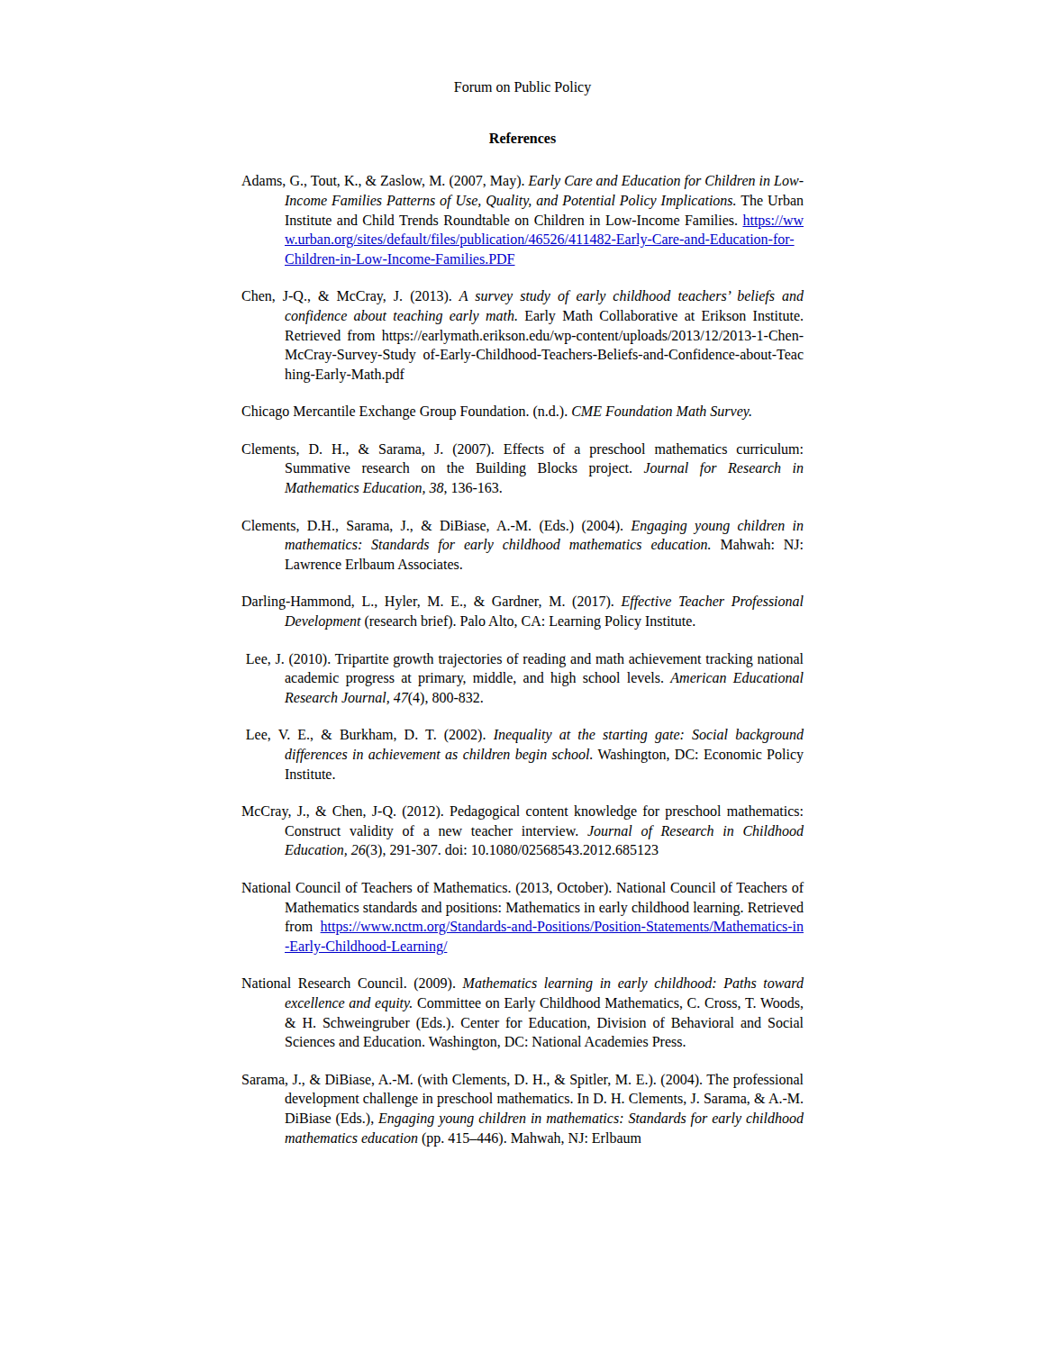Forum on Public Policy
References
Adams, G., Tout, K., & Zaslow, M. (2007, May). Early Care and Education for Children in Low-Income Families Patterns of Use, Quality, and Potential Policy Implications. The Urban Institute and Child Trends Roundtable on Children in Low-Income Families. https://www.urban.org/sites/default/files/publication/46526/411482-Early-Care-and-Education-for-Children-in-Low-Income-Families.PDF
Chen, J-Q., & McCray, J. (2013). A survey study of early childhood teachers’ beliefs and confidence about teaching early math. Early Math Collaborative at Erikson Institute. Retrieved from https://earlymath.erikson.edu/wp-content/uploads/2013/12/2013-1-Chen-McCray-Survey-Study of-Early-Childhood-Teachers-Beliefs-and-Confidence-about-Teaching-Early-Math.pdf
Chicago Mercantile Exchange Group Foundation. (n.d.). CME Foundation Math Survey.
Clements, D. H., & Sarama, J. (2007). Effects of a preschool mathematics curriculum: Summative research on the Building Blocks project. Journal for Research in Mathematics Education, 38, 136-163.
Clements, D.H., Sarama, J., & DiBiase, A.-M. (Eds.) (2004). Engaging young children in mathematics: Standards for early childhood mathematics education. Mahwah: NJ: Lawrence Erlbaum Associates.
Darling-Hammond, L., Hyler, M. E., & Gardner, M. (2017). Effective Teacher Professional Development (research brief). Palo Alto, CA: Learning Policy Institute.
Lee, J. (2010). Tripartite growth trajectories of reading and math achievement tracking national academic progress at primary, middle, and high school levels. American Educational Research Journal, 47(4), 800-832.
Lee, V. E., & Burkham, D. T. (2002). Inequality at the starting gate: Social background differences in achievement as children begin school. Washington, DC: Economic Policy Institute.
McCray, J., & Chen, J-Q. (2012). Pedagogical content knowledge for preschool mathematics: Construct validity of a new teacher interview. Journal of Research in Childhood Education, 26(3), 291-307. doi: 10.1080/02568543.2012.685123
National Council of Teachers of Mathematics. (2013, October). National Council of Teachers of Mathematics standards and positions: Mathematics in early childhood learning. Retrieved from https://www.nctm.org/Standards-and-Positions/Position-Statements/Mathematics-in-Early-Childhood-Learning/
National Research Council. (2009). Mathematics learning in early childhood: Paths toward excellence and equity. Committee on Early Childhood Mathematics, C. Cross, T. Woods, & H. Schweingruber (Eds.). Center for Education, Division of Behavioral and Social Sciences and Education. Washington, DC: National Academies Press.
Sarama, J., & DiBiase, A.-M. (with Clements, D. H., & Spitler, M. E.). (2004). The professional development challenge in preschool mathematics. In D. H. Clements, J. Sarama, & A.-M. DiBiase (Eds.), Engaging young children in mathematics: Standards for early childhood mathematics education (pp. 415–446). Mahwah, NJ: Erlbaum